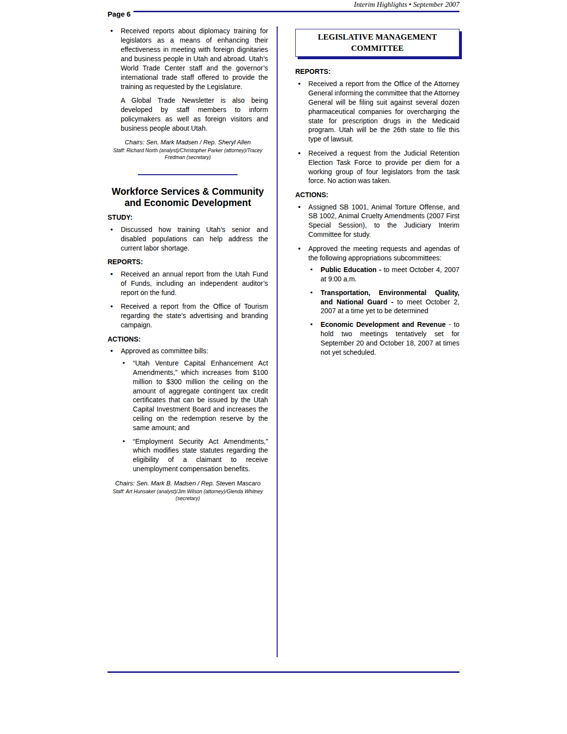Interim Highlights • September 2007
Page 6
Received reports about diplomacy training for legislators as a means of enhancing their effectiveness in meeting with foreign dignitaries and business people in Utah and abroad. Utah’s World Trade Center staff and the governor’s international trade staff offered to provide the training as requested by the Legislature.
A Global Trade Newsletter is also being developed by staff members to inform policymakers as well as foreign visitors and business people about Utah.
Chairs: Sen. Mark Madsen / Rep. Sheryl Allen
Staff: Richard North (analyst)/Christopher Parker (attorney)/Tracey Fredman (secretary)
Workforce Services & Community
and Economic Development
STUDY:
Discussed how training Utah’s senior and disabled populations can help address the current labor shortage.
REPORTS:
Received an annual report from the Utah Fund of Funds, including an independent auditor’s report on the fund.
Received a report from the Office of Tourism regarding the state’s advertising and branding campaign.
ACTIONS:
Approved as committee bills:
“Utah Venture Capital Enhancement Act Amendments,” which increases from $100 million to $300 million the ceiling on the amount of aggregate contingent tax credit certificates that can be issued by the Utah Capital Investment Board and increases the ceiling on the redemption reserve by the same amount; and
“Employment Security Act Amendments,” which modifies state statutes regarding the eligibility of a claimant to receive unemployment compensation benefits.
Chairs: Sen. Mark B. Madsen / Rep. Steven Mascaro
Staff: Art Hunsaker (analyst)/Jim Wilson (attorney)/Glenda Whitney (secretary)
LEGISLATIVE MANAGEMENT COMMITTEE
REPORTS:
Received a report from the Office of the Attorney General informing the committee that the Attorney General will be filing suit against several dozen pharmaceutical companies for overcharging the state for prescription drugs in the Medicaid program. Utah will be the 26th state to file this type of lawsuit.
Received a request from the Judicial Retention Election Task Force to provide per diem for a working group of four legislators from the task force. No action was taken.
ACTIONS:
Assigned SB 1001, Animal Torture Offense, and SB 1002, Animal Cruelty Amendments (2007 First Special Session), to the Judiciary Interim Committee for study.
Approved the meeting requests and agendas of the following appropriations subcommittees:
Public Education - to meet October 4, 2007 at 9:00 a.m.
Transportation, Environmental Quality, and National Guard - to meet October 2, 2007 at a time yet to be determined
Economic Development and Revenue - to hold two meetings tentatively set for September 20 and October 18, 2007 at times not yet scheduled.